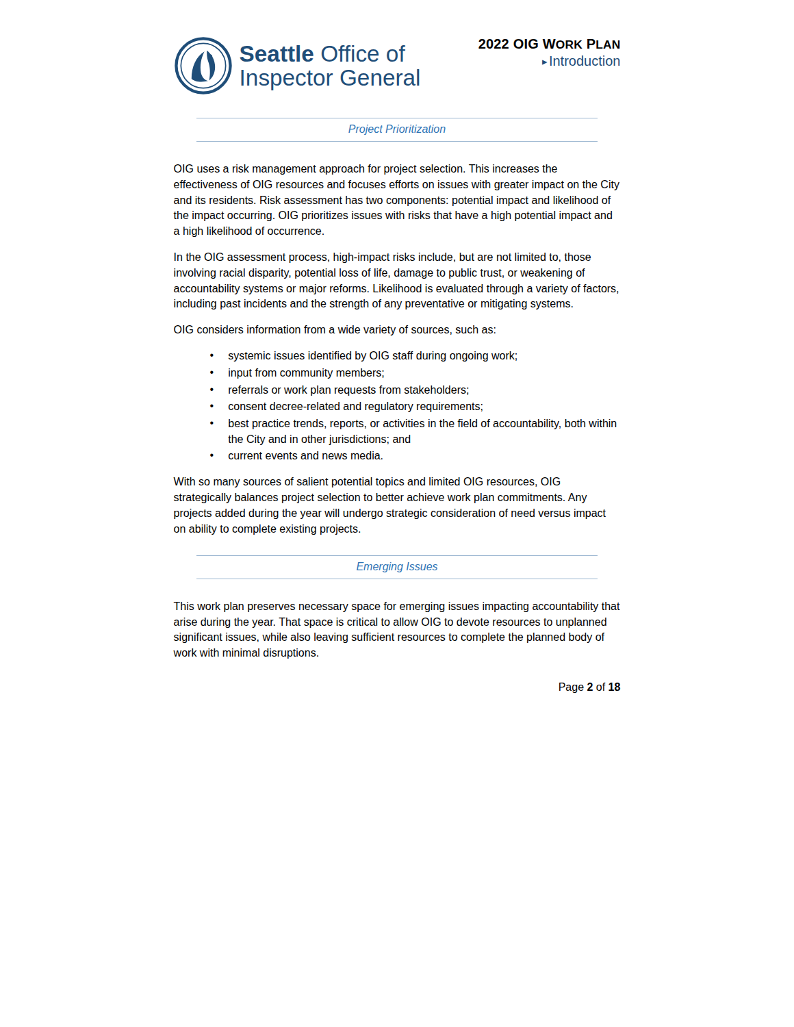Seattle Office of
Inspector General
2022 OIG WORK PLAN
▸Introduction
Project Prioritization
OIG uses a risk management approach for project selection. This increases the effectiveness of OIG resources and focuses efforts on issues with greater impact on the City and its residents. Risk assessment has two components: potential impact and likelihood of the impact occurring. OIG prioritizes issues with risks that have a high potential impact and a high likelihood of occurrence.
In the OIG assessment process, high-impact risks include, but are not limited to, those involving racial disparity, potential loss of life, damage to public trust, or weakening of accountability systems or major reforms. Likelihood is evaluated through a variety of factors, including past incidents and the strength of any preventative or mitigating systems.
OIG considers information from a wide variety of sources, such as:
systemic issues identified by OIG staff during ongoing work;
input from community members;
referrals or work plan requests from stakeholders;
consent decree-related and regulatory requirements;
best practice trends, reports, or activities in the field of accountability, both within the City and in other jurisdictions; and
current events and news media.
With so many sources of salient potential topics and limited OIG resources, OIG strategically balances project selection to better achieve work plan commitments. Any projects added during the year will undergo strategic consideration of need versus impact on ability to complete existing projects.
Emerging Issues
This work plan preserves necessary space for emerging issues impacting accountability that arise during the year. That space is critical to allow OIG to devote resources to unplanned significant issues, while also leaving sufficient resources to complete the planned body of work with minimal disruptions.
Page 2 of 18